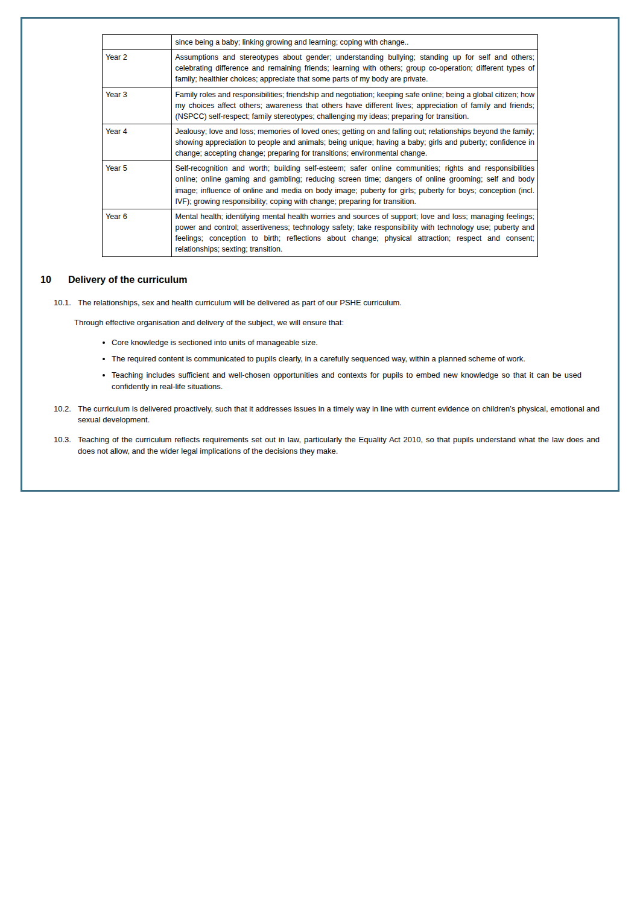| | since being a baby; linking growing and learning; coping with change.. |
| Year 2 | Assumptions and stereotypes about gender; understanding bullying; standing up for self and others; celebrating difference and remaining friends; learning with others; group co-operation; different types of family; healthier choices; appreciate that some parts of my body are private. |
| Year 3 | Family roles and responsibilities; friendship and negotiation; keeping safe online; being a global citizen; how my choices affect others; awareness that others have different lives; appreciation of family and friends; (NSPCC) self-respect; family stereotypes; challenging my ideas; preparing for transition. |
| Year 4 | Jealousy; love and loss; memories of loved ones; getting on and falling out; relationships beyond the family; showing appreciation to people and animals; being unique; having a baby; girls and puberty; confidence in change; accepting change; preparing for transitions; environmental change. |
| Year 5 | Self-recognition and worth; building self-esteem; safer online communities; rights and responsibilities online; online gaming and gambling; reducing screen time; dangers of online grooming; self and body image; influence of online and media on body image; puberty for girls; puberty for boys; conception (incl. IVF); growing responsibility; coping with change; preparing for transition. |
| Year 6 | Mental health; identifying mental health worries and sources of support; love and loss; managing feelings; power and control; assertiveness; technology safety; take responsibility with technology use; puberty and feelings; conception to birth; reflections about change; physical attraction; respect and consent; relationships; sexting; transition. |
10 Delivery of the curriculum
10.1.
The relationships, sex and health curriculum will be delivered as part of our PSHE curriculum.
Through effective organisation and delivery of the subject, we will ensure that:
Core knowledge is sectioned into units of manageable size.
The required content is communicated to pupils clearly, in a carefully sequenced way, within a planned scheme of work.
Teaching includes sufficient and well-chosen opportunities and contexts for pupils to embed new knowledge so that it can be used confidently in real-life situations.
10.2.
The curriculum is delivered proactively, such that it addresses issues in a timely way in line with current evidence on children’s physical, emotional and sexual development.
10.3.
Teaching of the curriculum reflects requirements set out in law, particularly the Equality Act 2010, so that pupils understand what the law does and does not allow, and the wider legal implications of the decisions they make.